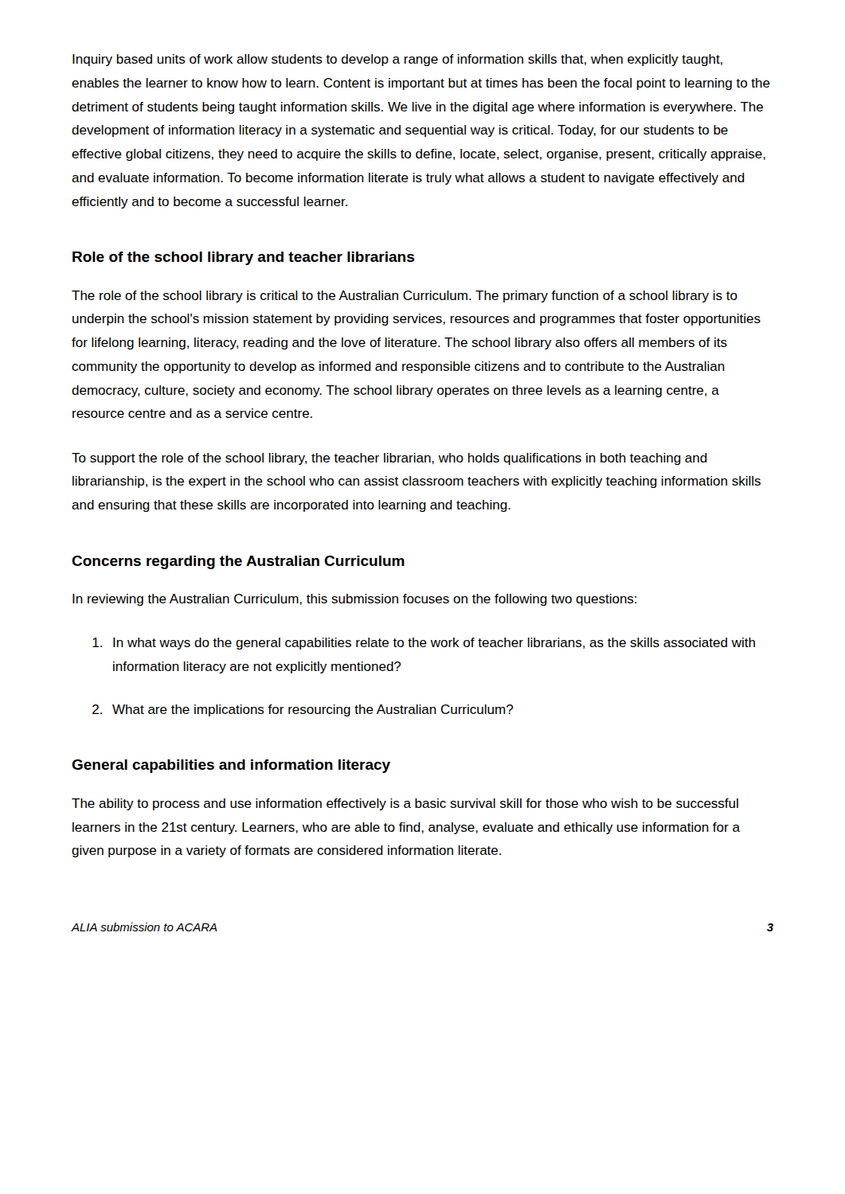Inquiry based units of work allow students to develop a range of information skills that, when explicitly taught, enables the learner to know how to learn. Content is important but at times has been the focal point to learning to the detriment of students being taught information skills. We live in the digital age where information is everywhere. The development of information literacy in a systematic and sequential way is critical. Today, for our students to be effective global citizens, they need to acquire the skills to define, locate, select, organise, present, critically appraise, and evaluate information. To become information literate is truly what allows a student to navigate effectively and efficiently and to become a successful learner.
Role of the school library and teacher librarians
The role of the school library is critical to the Australian Curriculum. The primary function of a school library is to underpin the school's mission statement by providing services, resources and programmes that foster opportunities for lifelong learning, literacy, reading and the love of literature. The school library also offers all members of its community the opportunity to develop as informed and responsible citizens and to contribute to the Australian democracy, culture, society and economy. The school library operates on three levels as a learning centre, a resource centre and as a service centre.
To support the role of the school library, the teacher librarian, who holds qualifications in both teaching and librarianship, is the expert in the school who can assist classroom teachers with explicitly teaching information skills and ensuring that these skills are incorporated into learning and teaching.
Concerns regarding the Australian Curriculum
In reviewing the Australian Curriculum, this submission focuses on the following two questions:
In what ways do the general capabilities relate to the work of teacher librarians, as the skills associated with information literacy are not explicitly mentioned?
What are the implications for resourcing the Australian Curriculum?
General capabilities and information literacy
The ability to process and use information effectively is a basic survival skill for those who wish to be successful learners in the 21st century. Learners, who are able to find, analyse, evaluate and ethically use information for a given purpose in a variety of formats are considered information literate.
ALIA submission to ACARA 3